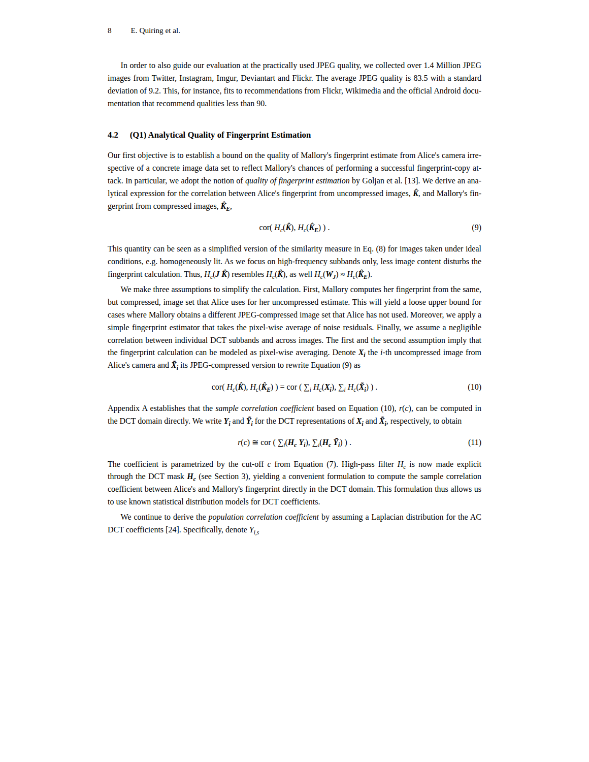8 E. Quiring et al.
In order to also guide our evaluation at the practically used JPEG quality, we collected over 1.4 Million JPEG images from Twitter, Instagram, Imgur, Deviantart and Flickr. The average JPEG quality is 83.5 with a standard deviation of 9.2. This, for instance, fits to recommendations from Flickr, Wikimedia and the official Android documentation that recommend qualities less than 90.
4.2(Q1) Analytical Quality of Fingerprint Estimation
Our first objective is to establish a bound on the quality of Mallory's fingerprint estimate from Alice's camera irrespective of a concrete image data set to reflect Mallory's chances of performing a successful fingerprint-copy attack. In particular, we adopt the notion of quality of fingerprint estimation by Goljan et al. [13]. We derive an analytical expression for the correlation between Alice's fingerprint from uncompressed images, K̂, and Mallory's fingerprint from compressed images, K̂E,
cor( Hc(K̂), Hc(K̂E) ) . (9)
This quantity can be seen as a simplified version of the similarity measure in Eq. (8) for images taken under ideal conditions, e.g. homogeneously lit. As we focus on high-frequency subbands only, less image content disturbs the fingerprint calculation. Thus, Hc(J K̂) resembles Hc(K̂), as well Hc(WJ) ≈ Hc(K̂E).
We make three assumptions to simplify the calculation. First, Mallory computes her fingerprint from the same, but compressed, image set that Alice uses for her uncompressed estimate. This will yield a loose upper bound for cases where Mallory obtains a different JPEG-compressed image set that Alice has not used. Moreover, we apply a simple fingerprint estimator that takes the pixel-wise average of noise residuals. Finally, we assume a negligible correlation between individual DCT subbands and across images. The first and the second assumption imply that the fingerprint calculation can be modeled as pixel-wise averaging. Denote Xi the i-th uncompressed image from Alice's camera and X̃i its JPEG-compressed version to rewrite Equation (9) as
cor( Hc(K̂), Hc(K̂E) ) = cor ( ∑i Hc(Xi), ∑i Hc(X̃i) ) . (10)
Appendix A establishes that the sample correlation coefficient based on Equation (10), r(c), can be computed in the DCT domain directly. We write Yi and Ỹi for the DCT representations of Xi and X̃i, respectively, to obtain
r(c) ≅ cor ( ∑i(Hc Yi), ∑i(Hc Ỹi) ) . (11)
The coefficient is parametrized by the cut-off c from Equation (7). High-pass filter Hc is now made explicit through the DCT mask Hc (see Section 3), yielding a convenient formulation to compute the sample correlation coefficient between Alice's and Mallory's fingerprint directly in the DCT domain. This formulation thus allows us to use known statistical distribution models for DCT coefficients.
We continue to derive the population correlation coefficient by assuming a Laplacian distribution for the AC DCT coefficients [24]. Specifically, denote Yi,s